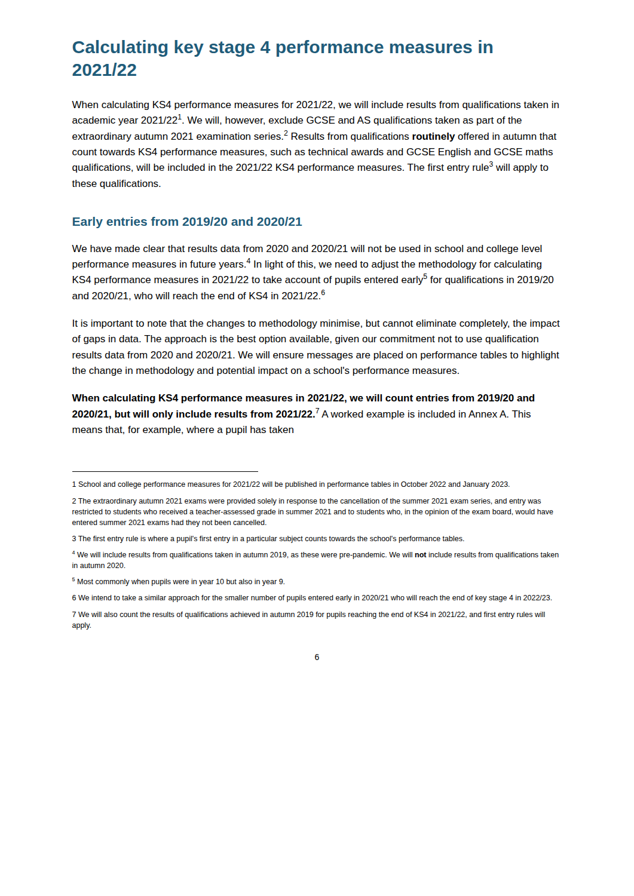Calculating key stage 4 performance measures in 2021/22
When calculating KS4 performance measures for 2021/22, we will include results from qualifications taken in academic year 2021/221. We will, however, exclude GCSE and AS qualifications taken as part of the extraordinary autumn 2021 examination series.2 Results from qualifications routinely offered in autumn that count towards KS4 performance measures, such as technical awards and GCSE English and GCSE maths qualifications, will be included in the 2021/22 KS4 performance measures. The first entry rule3 will apply to these qualifications.
Early entries from 2019/20 and 2020/21
We have made clear that results data from 2020 and 2020/21 will not be used in school and college level performance measures in future years.4 In light of this, we need to adjust the methodology for calculating KS4 performance measures in 2021/22 to take account of pupils entered early5 for qualifications in 2019/20 and 2020/21, who will reach the end of KS4 in 2021/22.6
It is important to note that the changes to methodology minimise, but cannot eliminate completely, the impact of gaps in data. The approach is the best option available, given our commitment not to use qualification results data from 2020 and 2020/21. We will ensure messages are placed on performance tables to highlight the change in methodology and potential impact on a school's performance measures.
When calculating KS4 performance measures in 2021/22, we will count entries from 2019/20 and 2020/21, but will only include results from 2021/22.7 A worked example is included in Annex A. This means that, for example, where a pupil has taken
1 School and college performance measures for 2021/22 will be published in performance tables in October 2022 and January 2023.
2 The extraordinary autumn 2021 exams were provided solely in response to the cancellation of the summer 2021 exam series, and entry was restricted to students who received a teacher-assessed grade in summer 2021 and to students who, in the opinion of the exam board, would have entered summer 2021 exams had they not been cancelled.
3 The first entry rule is where a pupil's first entry in a particular subject counts towards the school's performance tables.
4 We will include results from qualifications taken in autumn 2019, as these were pre-pandemic. We will not include results from qualifications taken in autumn 2020.
5 Most commonly when pupils were in year 10 but also in year 9.
6 We intend to take a similar approach for the smaller number of pupils entered early in 2020/21 who will reach the end of key stage 4 in 2022/23.
7 We will also count the results of qualifications achieved in autumn 2019 for pupils reaching the end of KS4 in 2021/22, and first entry rules will apply.
6